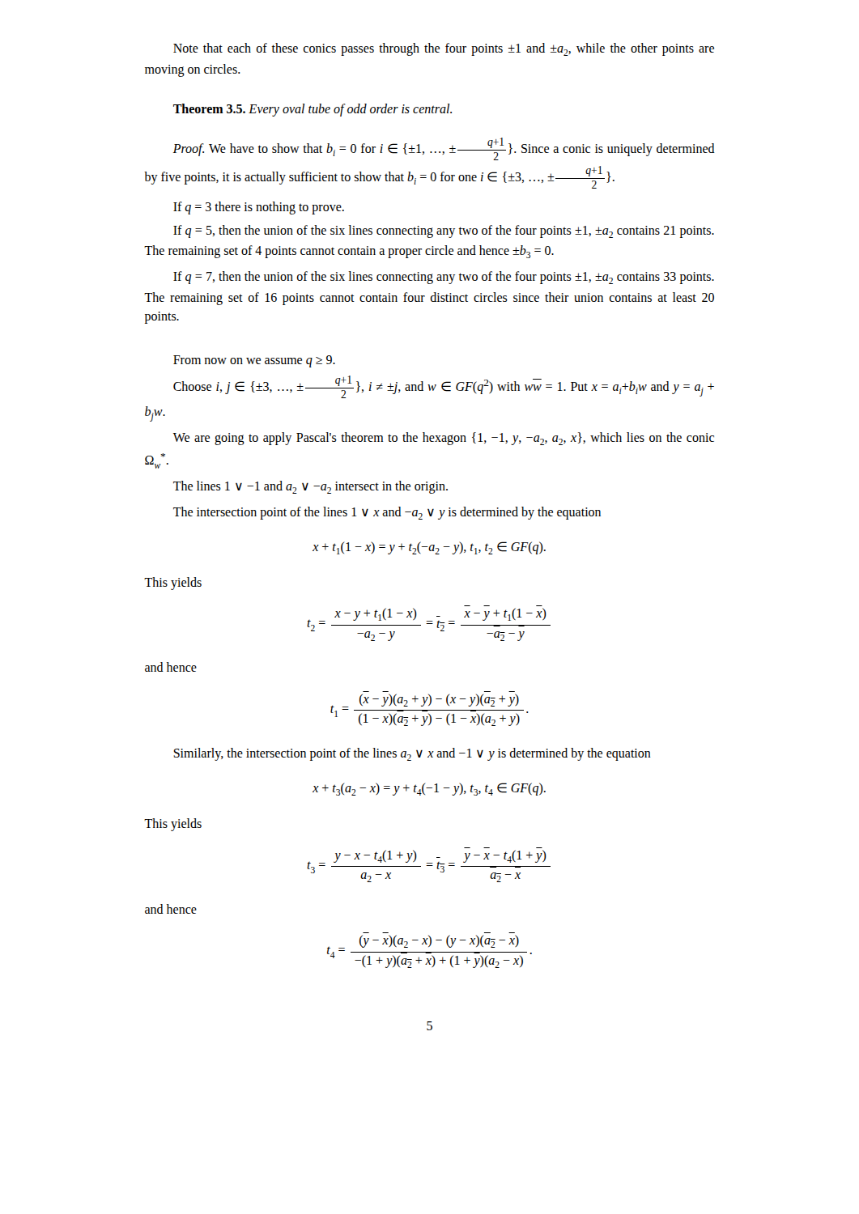Note that each of these conics passes through the four points ±1 and ±a2, while the other points are moving on circles.
Theorem 3.5. Every oval tube of odd order is central.
Proof. We have to show that bi = 0 for i ∈ {±1, …, ±q+12}. Since a conic is uniquely determined by five points, it is actually sufficient to show that bi = 0 for one i ∈ {±3, …, ±q+12}.
If q = 3 there is nothing to prove.
If q = 5, then the union of the six lines connecting any two of the four points ±1, ±a2 contains 21 points. The remaining set of 4 points cannot contain a proper circle and hence ±b3 = 0.
If q = 7, then the union of the six lines connecting any two of the four points ±1, ±a2 contains 33 points. The remaining set of 16 points cannot contain four distinct circles since their union contains at least 20 points.
From now on we assume q ≥ 9.
Choose i, j ∈ {±3, …, ±q+12}, i ≠ ±j, and w ∈ GF(q2) with ww = 1. Put x = ai+biw and y = aj + bjw.
We are going to apply Pascal's theorem to the hexagon {1, −1, y, −a2, a2, x}, which lies on the conic Ωw*.
The lines 1 ∨ −1 and a2 ∨ −a2 intersect in the origin.
The intersection point of the lines 1 ∨ x and −a2 ∨ y is determined by the equation
x + t1(1 − x) = y + t2(−a2 − y), t1, t2 ∈ GF(q).
This yields
t2 = x − y + t1(1 − x)−a2 − y = t2 = x − y + t1(1 − x)−a2 − y
and hence
t1 = (x − y)(a2 + y) − (x − y)(a2 + y)(1 − x)(a2 + y) − (1 − x)(a2 + y).
Similarly, the intersection point of the lines a2 ∨ x and −1 ∨ y is determined by the equation
x + t3(a2 − x) = y + t4(−1 − y), t3, t4 ∈ GF(q).
This yields
t3 = y − x − t4(1 + y) a2 − x = t3 = y − x − t4(1 + y) a2 − x
and hence
t4 = (y − x)(a2 − x) − (y − x)(a2 − x)−(1 + y)(a2 + x) + (1 + y)(a2 − x).
5